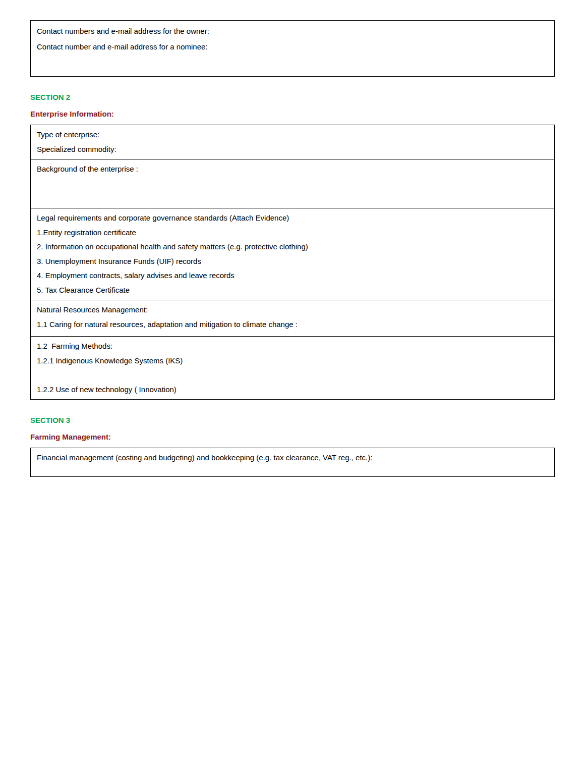Contact numbers and e-mail address for the owner:
Contact number and e-mail address for a nominee:
SECTION 2
Enterprise Information:
| Type of enterprise: Specialized commodity: |
| Background of the enterprise : |
| Legal requirements and corporate governance standards (Attach Evidence) 1.Entity registration certificate 2. Information on occupational health and safety matters (e.g. protective clothing) 3. Unemployment Insurance Funds (UIF) records 4. Employment contracts, salary advises and leave records 5. Tax Clearance Certificate |
| Natural Resources Management: 1.1 Caring for natural resources, adaptation and mitigation to climate change : |
| 1.2 Farming Methods: 1.2.1 Indigenous Knowledge Systems (IKS) 1.2.2 Use of new technology ( Innovation) |
SECTION 3
Farming Management:
| Financial management (costing and budgeting) and bookkeeping (e.g. tax clearance, VAT reg., etc.): |